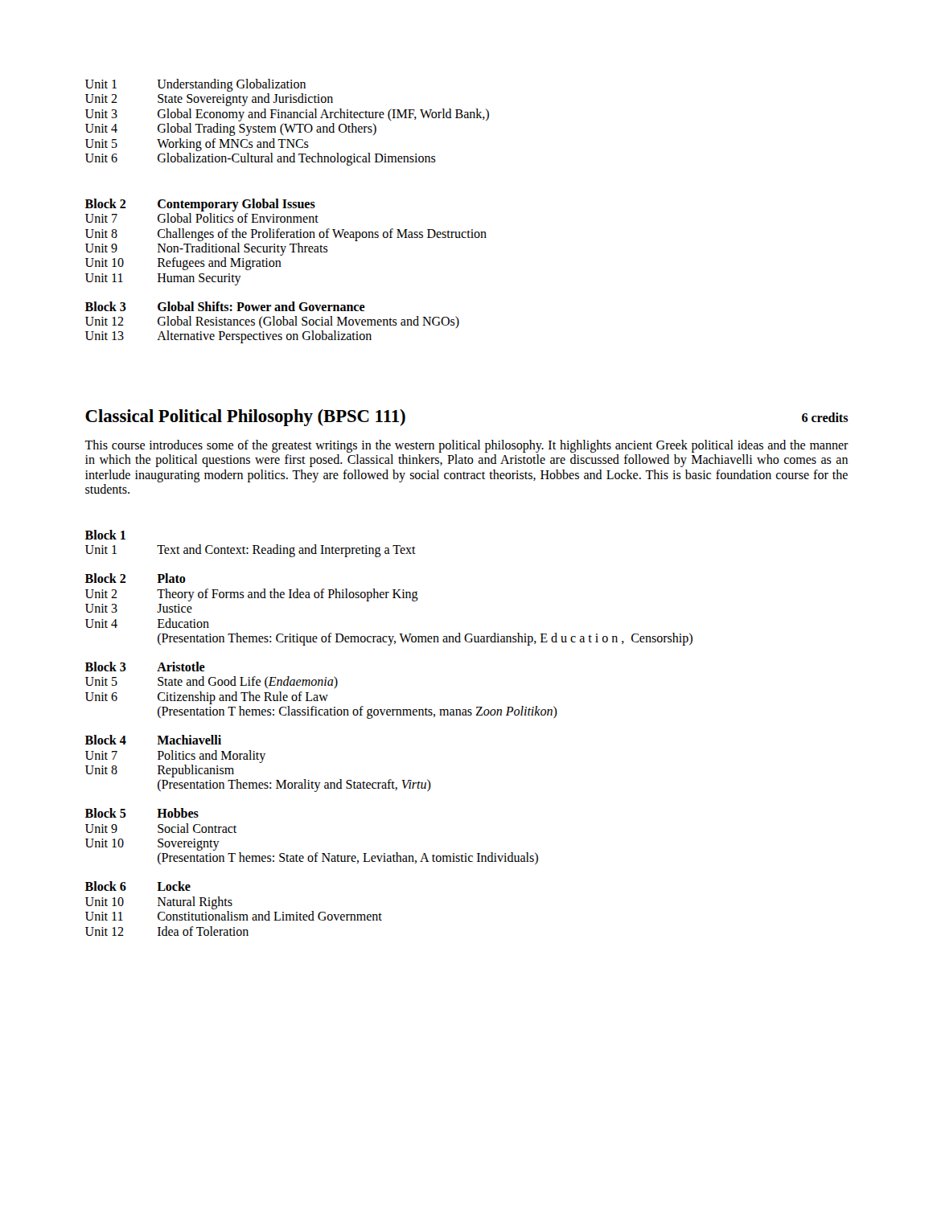Unit 1 Understanding Globalization
Unit 2 State Sovereignty and Jurisdiction
Unit 3 Global Economy and Financial Architecture (IMF, World Bank,)
Unit 4 Global Trading System (WTO and Others)
Unit 5 Working of MNCs and TNCs
Unit 6 Globalization-Cultural and Technological Dimensions
Block 2 Contemporary Global Issues
Unit 7 Global Politics of Environment
Unit 8 Challenges of the Proliferation of Weapons of Mass Destruction
Unit 9 Non-Traditional Security Threats
Unit 10 Refugees and Migration
Unit 11 Human Security
Block 3 Global Shifts: Power and Governance
Unit 12 Global Resistances (Global Social Movements and NGOs)
Unit 13 Alternative Perspectives on Globalization
Classical Political Philosophy (BPSC 111) 6 credits
This course introduces some of the greatest writings in the western political philosophy. It highlights ancient Greek political ideas and the manner in which the political questions were first posed. Classical thinkers, Plato and Aristotle are discussed followed by Machiavelli who comes as an interlude inaugurating modern politics. They are followed by social contract theorists, Hobbes and Locke. This is basic foundation course for the students.
Block 1
Unit 1 Text and Context: Reading and Interpreting a Text
Block 2 Plato
Unit 2 Theory of Forms and the Idea of Philosopher King
Unit 3 Justice
Unit 4 Education
(Presentation Themes: Critique of Democracy, Women and Guardianship, E d u c a t i o n , Censorship)
Block 3 Aristotle
Unit 5 State and Good Life (Endaemonia)
Unit 6 Citizenship and The Rule of Law
(Presentation T hemes: Classification of governments, manas Zoon Politikon)
Block 4 Machiavelli
Unit 7 Politics and Morality
Unit 8 Republicanism
(Presentation Themes: Morality and Statecraft, Virtu)
Block 5 Hobbes
Unit 9 Social Contract
Unit 10 Sovereignty
(Presentation T hemes: State of Nature, Leviathan, A tomistic Individuals)
Block 6 Locke
Unit 10 Natural Rights
Unit 11 Constitutionalism and Limited Government
Unit 12 Idea of Toleration